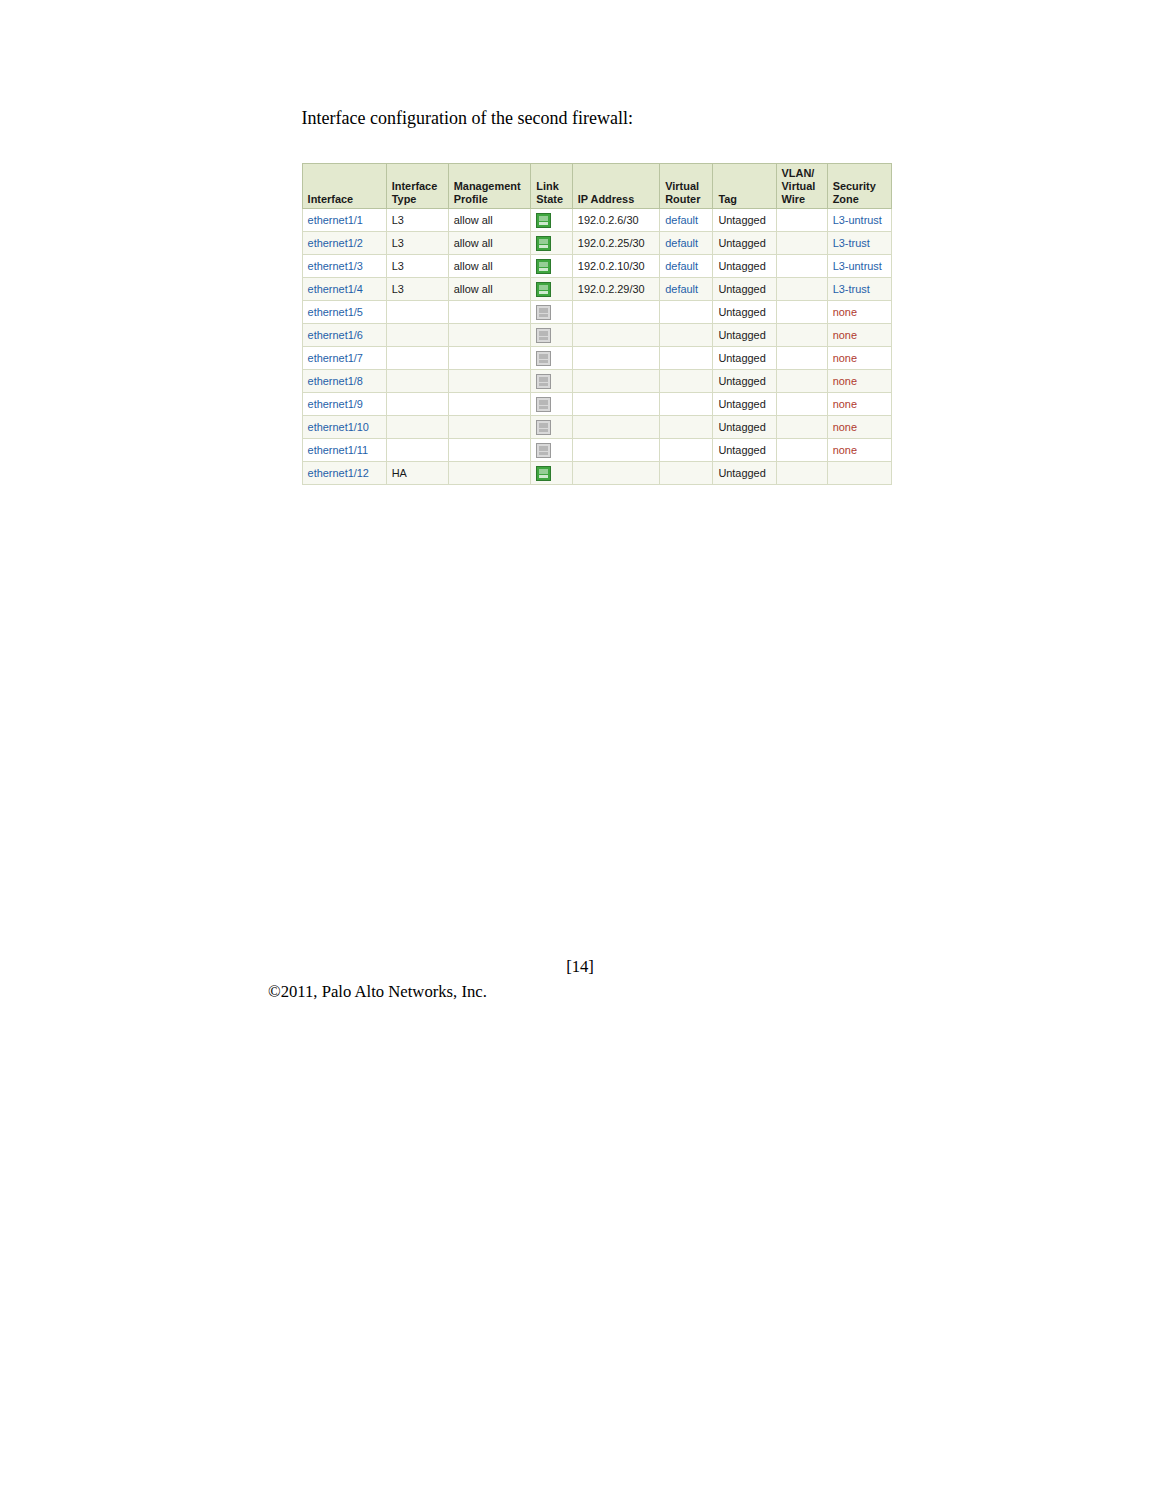Interface configuration of the second firewall:
| Interface | Interface Type | Management Profile | Link State | IP Address | Virtual Router | Tag | VLAN/ Virtual Wire | Security Zone |
| --- | --- | --- | --- | --- | --- | --- | --- | --- |
| ethernet1/1 | L3 | allow all | | 192.0.2.6/30 | default | Untagged | | L3-untrust |
| ethernet1/2 | L3 | allow all | | 192.0.2.25/30 | default | Untagged | | L3-trust |
| ethernet1/3 | L3 | allow all | | 192.0.2.10/30 | default | Untagged | | L3-untrust |
| ethernet1/4 | L3 | allow all | | 192.0.2.29/30 | default | Untagged | | L3-trust |
| ethernet1/5 | | | | | | Untagged | | none |
| ethernet1/6 | | | | | | Untagged | | none |
| ethernet1/7 | | | | | | Untagged | | none |
| ethernet1/8 | | | | | | Untagged | | none |
| ethernet1/9 | | | | | | Untagged | | none |
| ethernet1/10 | | | | | | Untagged | | none |
| ethernet1/11 | | | | | | Untagged | | none |
| ethernet1/12 | HA | | | | | Untagged | | |
[14]
©2011, Palo Alto Networks, Inc.